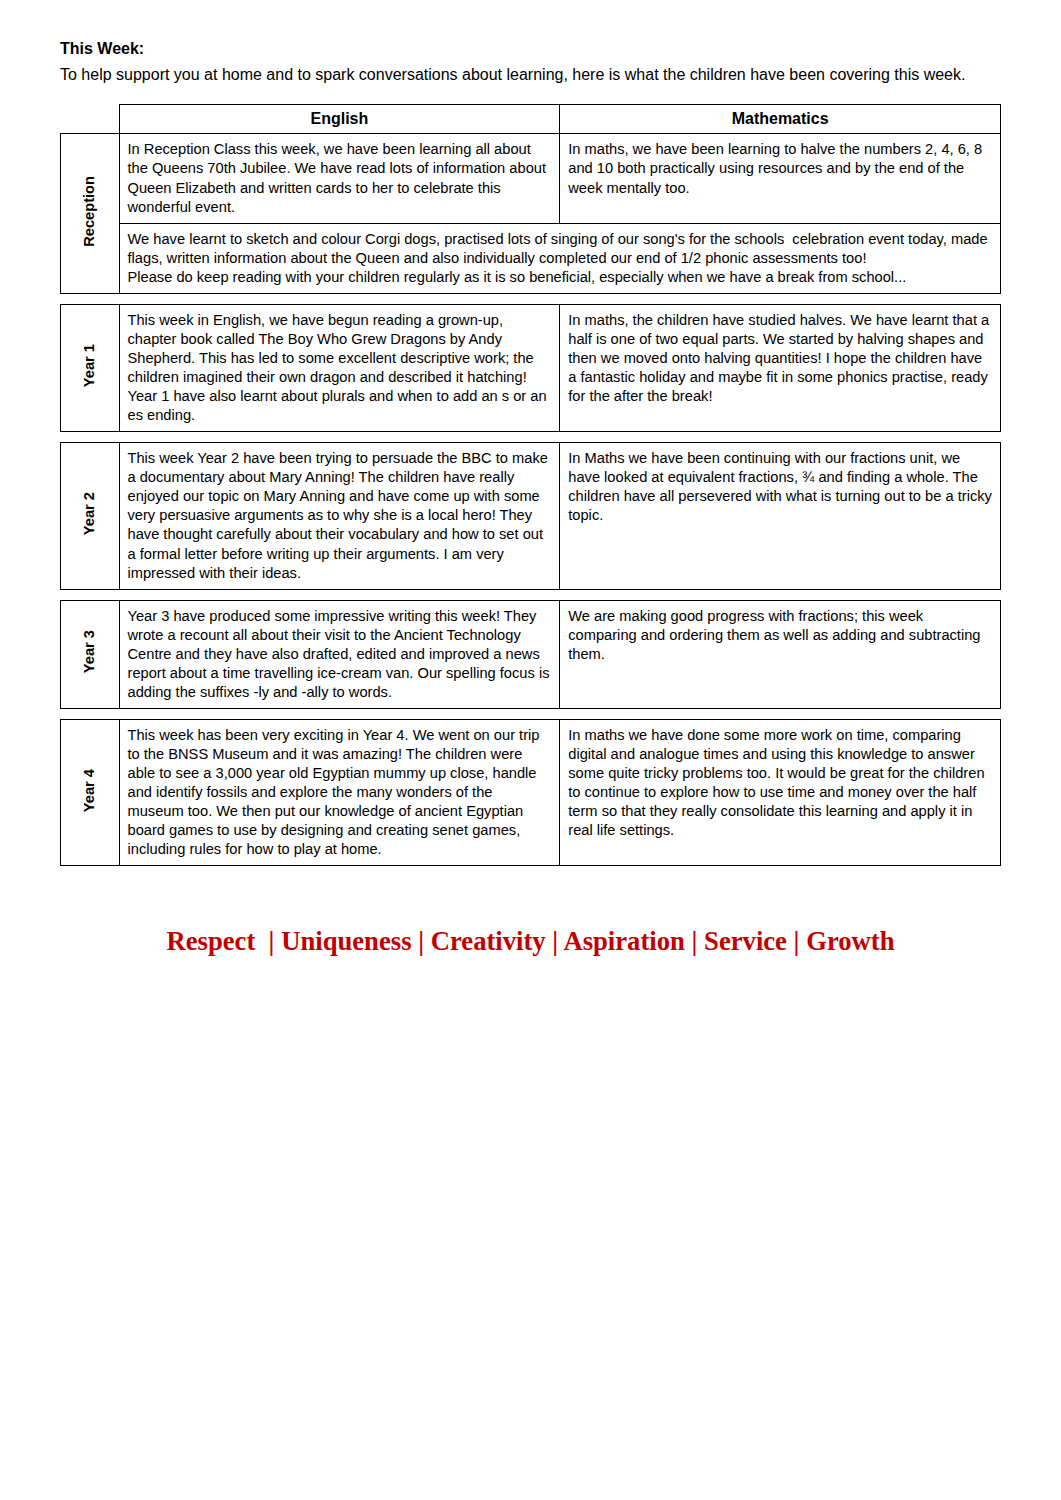This Week:
To help support you at home and to spark conversations about learning, here is what the children have been covering this week.
| | English | Mathematics |
| --- | --- | --- |
| Reception | In Reception Class this week, we have been learning all about the Queens 70th Jubilee. We have read lots of information about Queen Elizabeth and written cards to her to celebrate this wonderful event. | In maths, we have been learning to halve the numbers 2, 4, 6, 8 and 10 both practically using resources and by the end of the week mentally too. |
| We have learnt to sketch and colour Corgi dogs, practised lots of singing of our song's for the schools celebration event today, made flags, written information about the Queen and also individually completed our end of 1/2 phonic assessments too! Please do keep reading with your children regularly as it is so beneficial, especially when we have a break from school... |
| Year 1 | This week in English, we have begun reading a grown-up, chapter book called The Boy Who Grew Dragons by Andy Shepherd. This has led to some excellent descriptive work; the children imagined their own dragon and described it hatching! Year 1 have also learnt about plurals and when to add an s or an es ending. | In maths, the children have studied halves. We have learnt that a half is one of two equal parts. We started by halving shapes and then we moved onto halving quantities! I hope the children have a fantastic holiday and maybe fit in some phonics practise, ready for the after the break! |
| Year 2 | This week Year 2 have been trying to persuade the BBC to make a documentary about Mary Anning! The children have really enjoyed our topic on Mary Anning and have come up with some very persuasive arguments as to why she is a local hero! They have thought carefully about their vocabulary and how to set out a formal letter before writing up their arguments. I am very impressed with their ideas. | In Maths we have been continuing with our fractions unit, we have looked at equivalent fractions, ¾ and finding a whole. The children have all persevered with what is turning out to be a tricky topic. |
| Year 3 | Year 3 have produced some impressive writing this week! They wrote a recount all about their visit to the Ancient Technology Centre and they have also drafted, edited and improved a news report about a time travelling ice-cream van. Our spelling focus is adding the suffixes -ly and -ally to words. | We are making good progress with fractions; this week comparing and ordering them as well as adding and subtracting them. |
| Year 4 | This week has been very exciting in Year 4. We went on our trip to the BNSS Museum and it was amazing! The children were able to see a 3,000 year old Egyptian mummy up close, handle and identify fossils and explore the many wonders of the museum too. We then put our knowledge of ancient Egyptian board games to use by designing and creating senet games, including rules for how to play at home. | In maths we have done some more work on time, comparing digital and analogue times and using this knowledge to answer some quite tricky problems too. It would be great for the children to continue to explore how to use time and money over the half term so that they really consolidate this learning and apply it in real life settings. |
Respect | Uniqueness | Creativity | Aspiration | Service | Growth